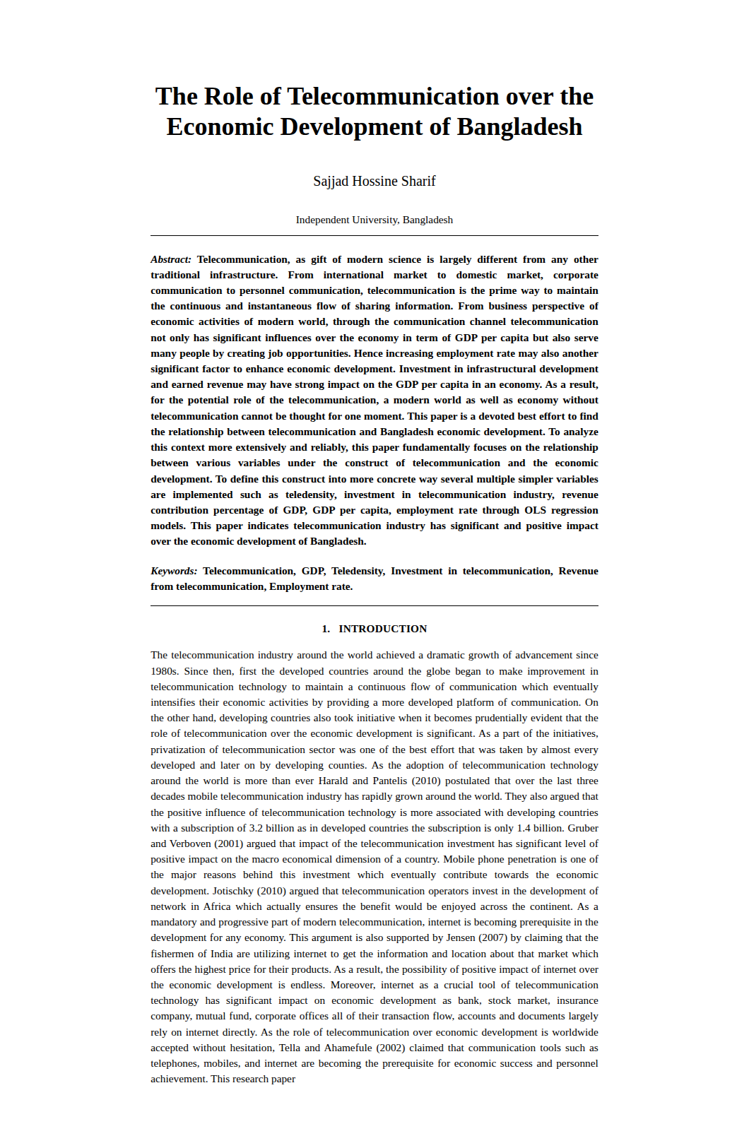The Role of Telecommunication over the Economic Development of Bangladesh
Sajjad Hossine Sharif
Independent University, Bangladesh
Abstract: Telecommunication, as gift of modern science is largely different from any other traditional infrastructure. From international market to domestic market, corporate communication to personnel communication, telecommunication is the prime way to maintain the continuous and instantaneous flow of sharing information. From business perspective of economic activities of modern world, through the communication channel telecommunication not only has significant influences over the economy in term of GDP per capita but also serve many people by creating job opportunities. Hence increasing employment rate may also another significant factor to enhance economic development. Investment in infrastructural development and earned revenue may have strong impact on the GDP per capita in an economy. As a result, for the potential role of the telecommunication, a modern world as well as economy without telecommunication cannot be thought for one moment. This paper is a devoted best effort to find the relationship between telecommunication and Bangladesh economic development. To analyze this context more extensively and reliably, this paper fundamentally focuses on the relationship between various variables under the construct of telecommunication and the economic development. To define this construct into more concrete way several multiple simpler variables are implemented such as teledensity, investment in telecommunication industry, revenue contribution percentage of GDP, GDP per capita, employment rate through OLS regression models. This paper indicates telecommunication industry has significant and positive impact over the economic development of Bangladesh.
Keywords: Telecommunication, GDP, Teledensity, Investment in telecommunication, Revenue from telecommunication, Employment rate.
1. Introduction
The telecommunication industry around the world achieved a dramatic growth of advancement since 1980s. Since then, first the developed countries around the globe began to make improvement in telecommunication technology to maintain a continuous flow of communication which eventually intensifies their economic activities by providing a more developed platform of communication. On the other hand, developing countries also took initiative when it becomes prudentially evident that the role of telecommunication over the economic development is significant. As a part of the initiatives, privatization of telecommunication sector was one of the best effort that was taken by almost every developed and later on by developing counties. As the adoption of telecommunication technology around the world is more than ever Harald and Pantelis (2010) postulated that over the last three decades mobile telecommunication industry has rapidly grown around the world. They also argued that the positive influence of telecommunication technology is more associated with developing countries with a subscription of 3.2 billion as in developed countries the subscription is only 1.4 billion. Gruber and Verboven (2001) argued that impact of the telecommunication investment has significant level of positive impact on the macro economical dimension of a country. Mobile phone penetration is one of the major reasons behind this investment which eventually contribute towards the economic development. Jotischky (2010) argued that telecommunication operators invest in the development of network in Africa which actually ensures the benefit would be enjoyed across the continent. As a mandatory and progressive part of modern telecommunication, internet is becoming prerequisite in the development for any economy. This argument is also supported by Jensen (2007) by claiming that the fishermen of India are utilizing internet to get the information and location about that market which offers the highest price for their products. As a result, the possibility of positive impact of internet over the economic development is endless. Moreover, internet as a crucial tool of telecommunication technology has significant impact on economic development as bank, stock market, insurance company, mutual fund, corporate offices all of their transaction flow, accounts and documents largely rely on internet directly. As the role of telecommunication over economic development is worldwide accepted without hesitation, Tella and Ahamefule (2002) claimed that communication tools such as telephones, mobiles, and internet are becoming the prerequisite for economic success and personnel achievement. This research paper